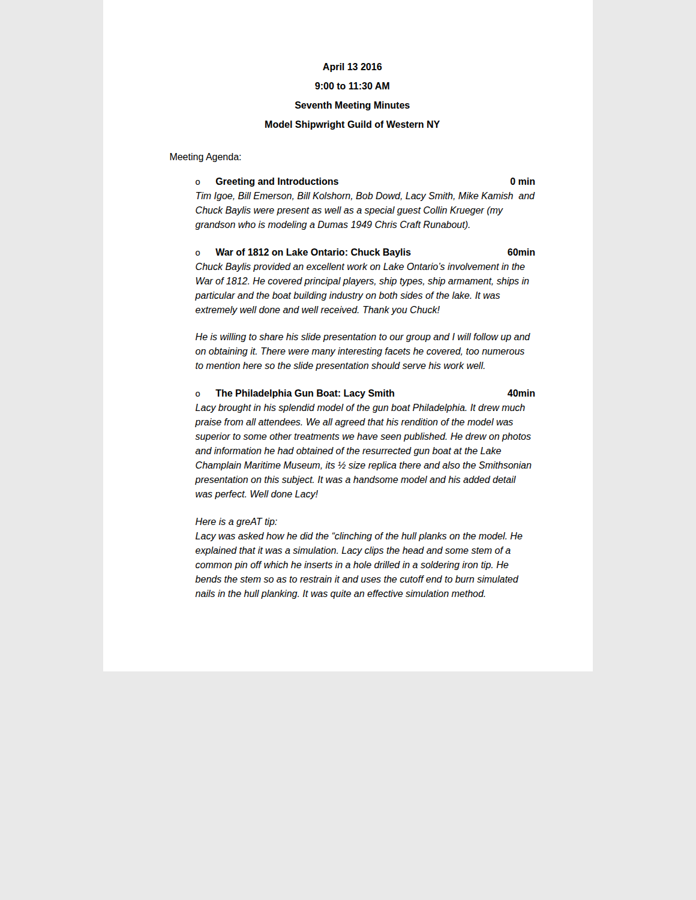April 13 2016
9:00 to 11:30 AM
Seventh Meeting Minutes
Model Shipwright Guild of Western NY
Meeting Agenda:
o Greeting and Introductions 0 min
Tim Igoe, Bill Emerson, Bill Kolshorn, Bob Dowd, Lacy Smith, Mike Kamish and Chuck Baylis were present as well as a special guest Collin Krueger (my grandson who is modeling a Dumas 1949 Chris Craft Runabout).
o War of 1812 on Lake Ontario: Chuck Baylis 60min
Chuck Baylis provided an excellent work on Lake Ontario’s involvement in the War of 1812. He covered principal players, ship types, ship armament, ships in particular and the boat building industry on both sides of the lake. It was extremely well done and well received. Thank you Chuck!
He is willing to share his slide presentation to our group and I will follow up and on obtaining it. There were many interesting facets he covered, too numerous to mention here so the slide presentation should serve his work well.
o The Philadelphia Gun Boat: Lacy Smith 40min
Lacy brought in his splendid model of the gun boat Philadelphia. It drew much praise from all attendees. We all agreed that his rendition of the model was superior to some other treatments we have seen published. He drew on photos and information he had obtained of the resurrected gun boat at the Lake Champlain Maritime Museum, its ½ size replica there and also the Smithsonian presentation on this subject. It was a handsome model and his added detail was perfect. Well done Lacy!
Here is a greAT tip:
Lacy was asked how he did the “clinching of the hull planks on the model. He explained that it was a simulation. Lacy clips the head and some stem of a common pin off which he inserts in a hole drilled in a soldering iron tip. He bends the stem so as to restrain it and uses the cutoff end to burn simulated nails in the hull planking. It was quite an effective simulation method.